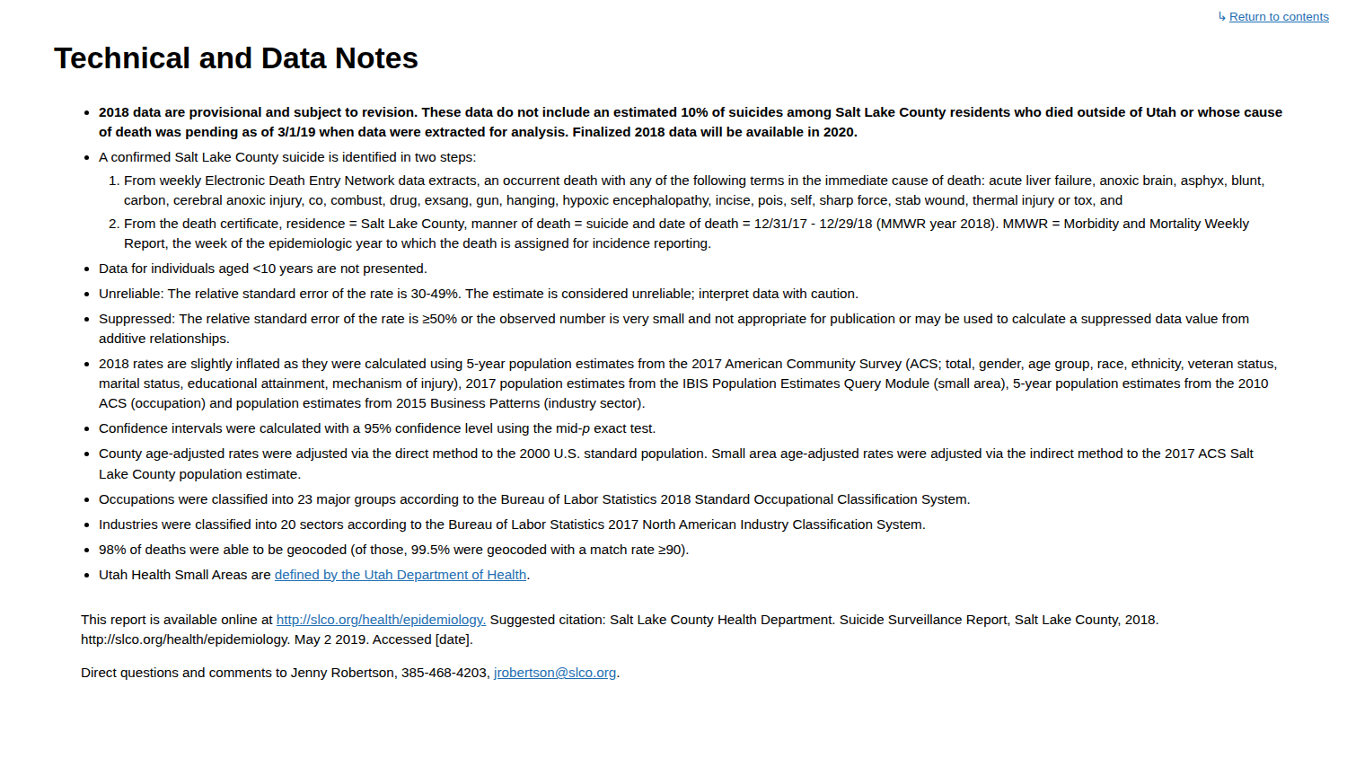↳Return to contents
Technical and Data Notes
2018 data are provisional and subject to revision. These data do not include an estimated 10% of suicides among Salt Lake County residents who died outside of Utah or whose cause of death was pending as of 3/1/19 when data were extracted for analysis. Finalized 2018 data will be available in 2020.
A confirmed Salt Lake County suicide is identified in two steps:
From weekly Electronic Death Entry Network data extracts, an occurrent death with any of the following terms in the immediate cause of death: acute liver failure, anoxic brain, asphyx, blunt, carbon, cerebral anoxic injury, co, combust, drug, exsang, gun, hanging, hypoxic encephalopathy, incise, pois, self, sharp force, stab wound, thermal injury or tox, and
From the death certificate, residence = Salt Lake County, manner of death = suicide and date of death = 12/31/17 - 12/29/18 (MMWR year 2018). MMWR = Morbidity and Mortality Weekly Report, the week of the epidemiologic year to which the death is assigned for incidence reporting.
Data for individuals aged <10 years are not presented.
Unreliable: The relative standard error of the rate is 30-49%. The estimate is considered unreliable; interpret data with caution.
Suppressed: The relative standard error of the rate is ≥50% or the observed number is very small and not appropriate for publication or may be used to calculate a suppressed data value from additive relationships.
2018 rates are slightly inflated as they were calculated using 5-year population estimates from the 2017 American Community Survey (ACS; total, gender, age group, race, ethnicity, veteran status, marital status, educational attainment, mechanism of injury), 2017 population estimates from the IBIS Population Estimates Query Module (small area), 5-year population estimates from the 2010 ACS (occupation) and population estimates from 2015 Business Patterns (industry sector).
Confidence intervals were calculated with a 95% confidence level using the mid-p exact test.
County age-adjusted rates were adjusted via the direct method to the 2000 U.S. standard population. Small area age-adjusted rates were adjusted via the indirect method to the 2017 ACS Salt Lake County population estimate.
Occupations were classified into 23 major groups according to the Bureau of Labor Statistics 2018 Standard Occupational Classification System.
Industries were classified into 20 sectors according to the Bureau of Labor Statistics 2017 North American Industry Classification System.
98% of deaths were able to be geocoded (of those, 99.5% were geocoded with a match rate ≥90).
Utah Health Small Areas are defined by the Utah Department of Health.
This report is available online at http://slco.org/health/epidemiology. Suggested citation: Salt Lake County Health Department. Suicide Surveillance Report, Salt Lake County, 2018. http://slco.org/health/epidemiology. May 2 2019. Accessed [date].
Direct questions and comments to Jenny Robertson, 385-468-4203, jrobertson@slco.org.